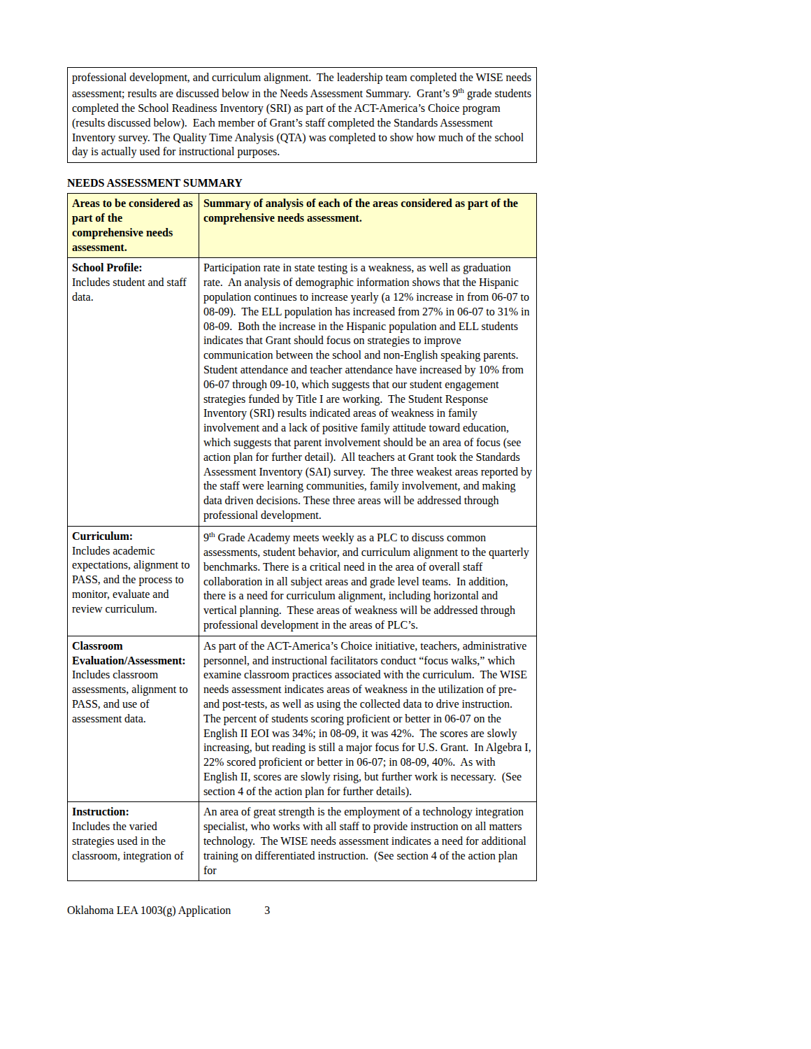| professional development, and curriculum alignment. The leadership team completed the WISE needs assessment; results are discussed below in the Needs Assessment Summary. Grant’s 9 th grade students completed the School Readiness Inventory (SRI) as part of the ACT-America’s Choice program (results discussed below). Each member of Grant’s staff completed the Standards Assessment Inventory survey. The Quality Time Analysis (QTA) was completed to show how much of the school day is actually used for instructional purposes. |
NEEDS ASSESSMENT SUMMARY
| Areas to be considered as part of the comprehensive needs assessment. | Summary of analysis of each of the areas considered as part of the comprehensive needs assessment. |
| School Profile: Includes student and staff data. | Participation rate in state testing is a weakness, as well as graduation rate. An analysis of demographic information shows that the Hispanic population continues to increase yearly (a 12% increase in from 06-07 to 08-09). The ELL population has increased from 27% in 06-07 to 31% in 08-09. Both the increase in the Hispanic population and ELL students indicates that Grant should focus on strategies to improve communication between the school and non-English speaking parents. Student attendance and teacher attendance have increased by 10% from 06-07 through 09-10, which suggests that our student engagement strategies funded by Title I are working. The Student Response Inventory (SRI) results indicated areas of weakness in family involvement and a lack of positive family attitude toward education, which suggests that parent involvement should be an area of focus (see action plan for further detail). All teachers at Grant took the Standards Assessment Inventory (SAI) survey. The three weakest areas reported by the staff were learning communities, family involvement, and making data driven decisions. These three areas will be addressed through professional development. |
| Curriculum: Includes academic expectations, alignment to PASS, and the process to monitor, evaluate and review curriculum. | 9 th Grade Academy meets weekly as a PLC to discuss common assessments, student behavior, and curriculum alignment to the quarterly benchmarks. There is a critical need in the area of overall staff collaboration in all subject areas and grade level teams. In addition, there is a need for curriculum alignment, including horizontal and vertical planning. These areas of weakness will be addressed through professional development in the areas of PLC’s. |
| Classroom Evaluation/Assessment: Includes classroom assessments, alignment to PASS, and use of assessment data. | As part of the ACT-America’s Choice initiative, teachers, administrative personnel, and instructional facilitators conduct “focus walks,” which examine classroom practices associated with the curriculum. The WISE needs assessment indicates areas of weakness in the utilization of pre- and post-tests, as well as using the collected data to drive instruction. The percent of students scoring proficient or better in 06-07 on the English II EOI was 34%; in 08-09, it was 42%. The scores are slowly increasing, but reading is still a major focus for U.S. Grant. In Algebra I, 22% scored proficient or better in 06-07; in 08-09, 40%. As with English II, scores are slowly rising, but further work is necessary. (See section 4 of the action plan for further details). |
| Instruction: Includes the varied strategies used in the classroom, integration of | An area of great strength is the employment of a technology integration specialist, who works with all staff to provide instruction on all matters technology. The WISE needs assessment indicates a need for additional training on differentiated instruction. (See section 4 of the action plan for |
Oklahoma LEA 1003(g) Application 3